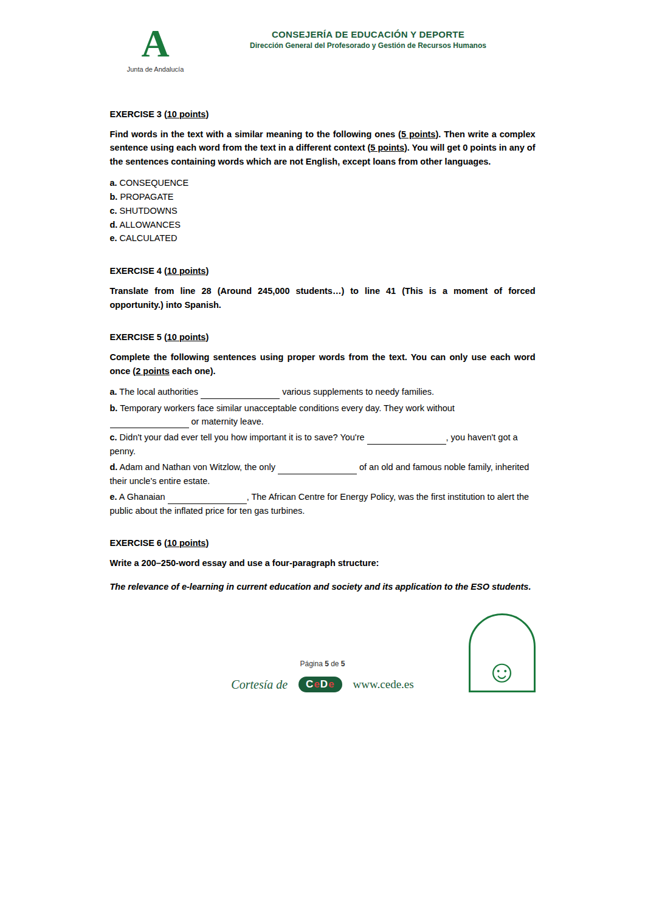A
Junta de Andalucía
CONSEJERÍA DE EDUCACIÓN Y DEPORTE
Dirección General del Profesorado y Gestión de Recursos Humanos
EXERCISE 3 (10 points)
Find words in the text with a similar meaning to the following ones (5 points). Then write a complex sentence using each word from the text in a different context (5 points). You will get 0 points in any of the sentences containing words which are not English, except loans from other languages.
a. CONSEQUENCE
b. PROPAGATE
c. SHUTDOWNS
d. ALLOWANCES
e. CALCULATED
EXERCISE 4 (10 points)
Translate from line 28 (Around 245,000 students…) to line 41 (This is a moment of forced opportunity.) into Spanish.
EXERCISE 5 (10 points)
Complete the following sentences using proper words from the text. You can only use each word once (2 points each one).
a. The local authorities various supplements to needy families.
b. Temporary workers face similar unacceptable conditions every day. They work without or maternity leave.
c. Didn't your dad ever tell you how important it is to save? You're , you haven't got a penny.
d. Adam and Nathan von Witzlow, the only of an old and famous noble family, inherited their uncle's entire estate.
e. A Ghanaian , The African Centre for Energy Policy, was the first institution to alert the public about the inflated price for ten gas turbines.
EXERCISE 6 (10 points)
Write a 200–250-word essay and use a four-paragraph structure:
The relevance of e-learning in current education and society and its application to the ESO students.
Página 5 de 5
Cortesía de Ce De www.cede.es
☺